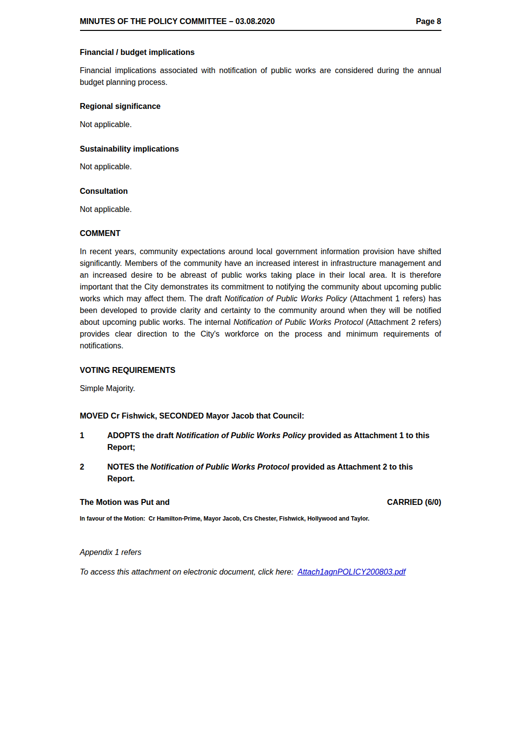Minutes of the Policy Committee – 03.08.2020 Page 8
Financial / budget implications
Financial implications associated with notification of public works are considered during the annual budget planning process.
Regional significance
Not applicable.
Sustainability implications
Not applicable.
Consultation
Not applicable.
Comment
In recent years, community expectations around local government information provision have shifted significantly. Members of the community have an increased interest in infrastructure management and an increased desire to be abreast of public works taking place in their local area. It is therefore important that the City demonstrates its commitment to notifying the community about upcoming public works which may affect them. The draft Notification of Public Works Policy (Attachment 1 refers) has been developed to provide clarity and certainty to the community around when they will be notified about upcoming public works. The internal Notification of Public Works Protocol (Attachment 2 refers) provides clear direction to the City's workforce on the process and minimum requirements of notifications.
Voting Requirements
Simple Majority.
MOVED Cr Fishwick, SECONDED Mayor Jacob that Council:
ADOPTS the draft Notification of Public Works Policy provided as Attachment 1 to this Report;
NOTES the Notification of Public Works Protocol provided as Attachment 2 to this Report.
The Motion was Put and CARRIED (6/0)
In favour of the Motion: Cr Hamilton-Prime, Mayor Jacob, Crs Chester, Fishwick, Hollywood and Taylor.
Appendix 1 refers
To access this attachment on electronic document, click here: Attach1agnPOLICY200803.pdf